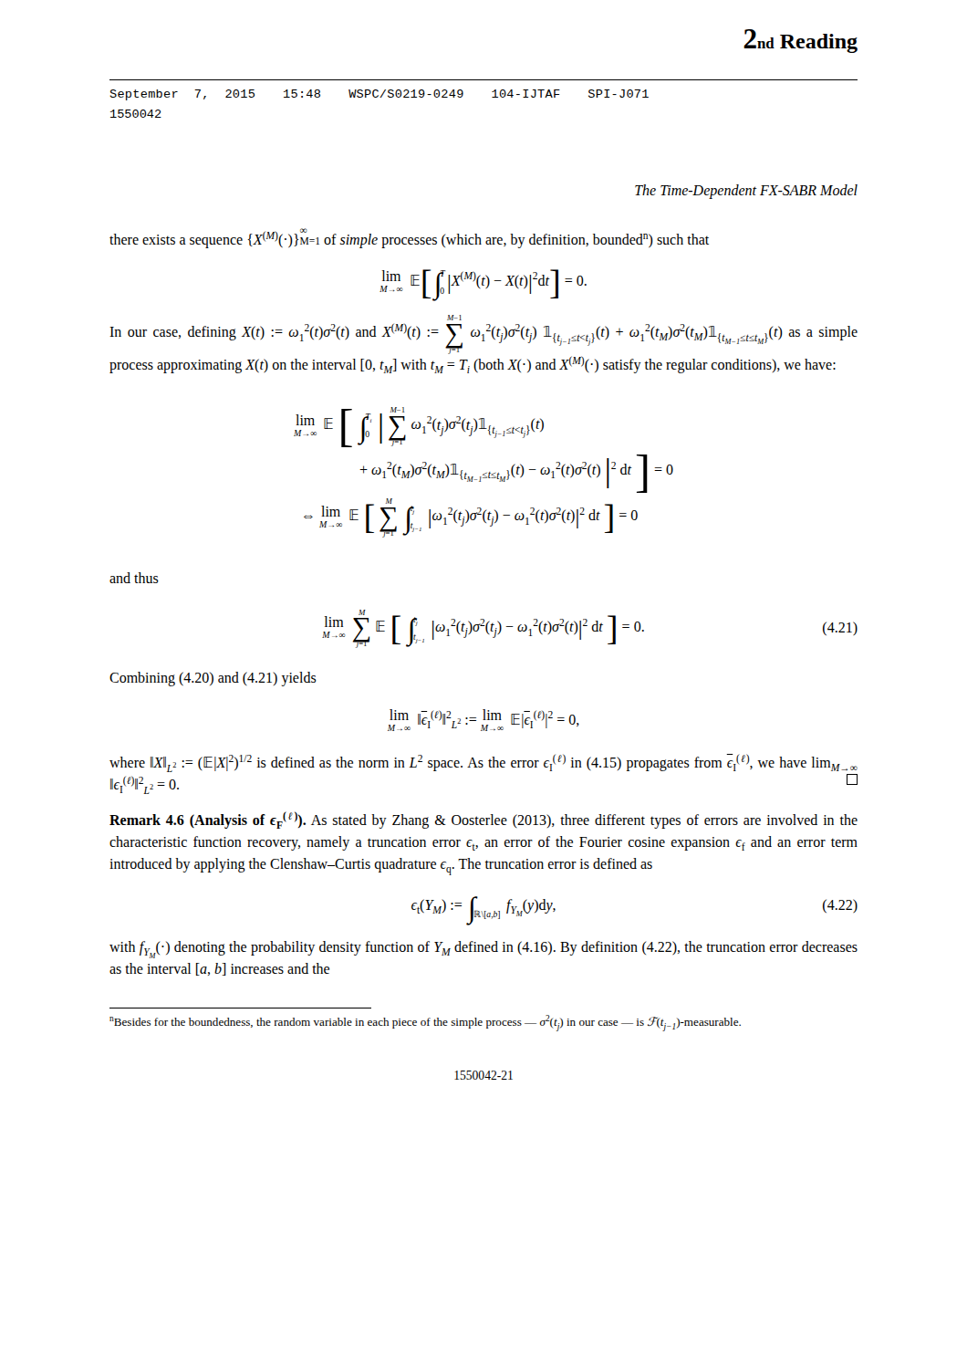2 nd Reading
September 7, 2015 15:48 WSPC/S0219-0249 104-IJTAF SPI-J071
1550042
The Time-Dependent FX-SABR Model
there exists a sequence {X(M)(·)}∞
M=1 of simple processes (which are, by definition, boundedn) such that
lim M→∞ 𝔼[∫T 0|X(M)(t) − X(t)|2dt] = 0.
In our case, defining X(t) := ω12(t)σ2(t) and X(M)(t) := M−1∑j=1 ω12(tj)σ2(tj) 𝟙{tj−1≤t<tj}(t) + ω12(tM)σ2(tM)𝟙{tM−1≤t≤tM}(t) as a simple process approximating X(t) on the interval [0, tM] with tM = Ti (both X(·) and X(M)(·) satisfy the regular conditions), we have:
lim M→∞ 𝔼 [ ∫Ti 0 | M−1∑j=1 ω12(tj)σ2(tj)𝟙{tj−1≤t<tj}(t) + ω12(tM)σ2(tM)𝟙{tM−1≤t≤tM}(t) − ω12(t)σ2(t) |2 dt ] = 0 ⇔ lim M→∞ 𝔼 [ M∑j=1 ∫tj tj−1 |ω12(tj)σ2(tj) − ω12(t)σ2(t)|2 dt ] = 0
and thus
lim M→∞ M∑j=1 𝔼 [ ∫tj tj−1 |ω12(tj)σ2(tj) − ω12(t)σ2(t)|2 dt ] = 0. (4.21)
Combining (4.20) and (4.21) yields
lim M→∞ ‖ϵI(ℓ)‖2L2 := lim M→∞ 𝔼|ϵI(ℓ)|2 = 0,
where ‖X‖L2 := (𝔼|X|2)1/2 is defined as the norm in L2 space. As the error ϵI(ℓ) in (4.15) propagates from ϵI(ℓ), we have limM→∞ ‖ϵI(ℓ)‖2L2 = 0.
Remark 4.6 (Analysis of ϵF(ℓ)). As stated by Zhang & Oosterlee (2013), three different types of errors are involved in the characteristic function recovery, namely a truncation error ϵt, an error of the Fourier cosine expansion ϵf and an error term introduced by applying the Clenshaw–Curtis quadrature ϵq. The truncation error is defined as
ϵt(YM) := ∫ ℝ\[a,b] fYM(y)dy, (4.22)
with fYM(·) denoting the probability density function of YM defined in (4.16). By definition (4.22), the truncation error decreases as the interval [a, b] increases and the
nBesides for the boundedness, the random variable in each piece of the simple process — σ2(tj) in our case — is ℱ(tj−1)-measurable.
1550042-21